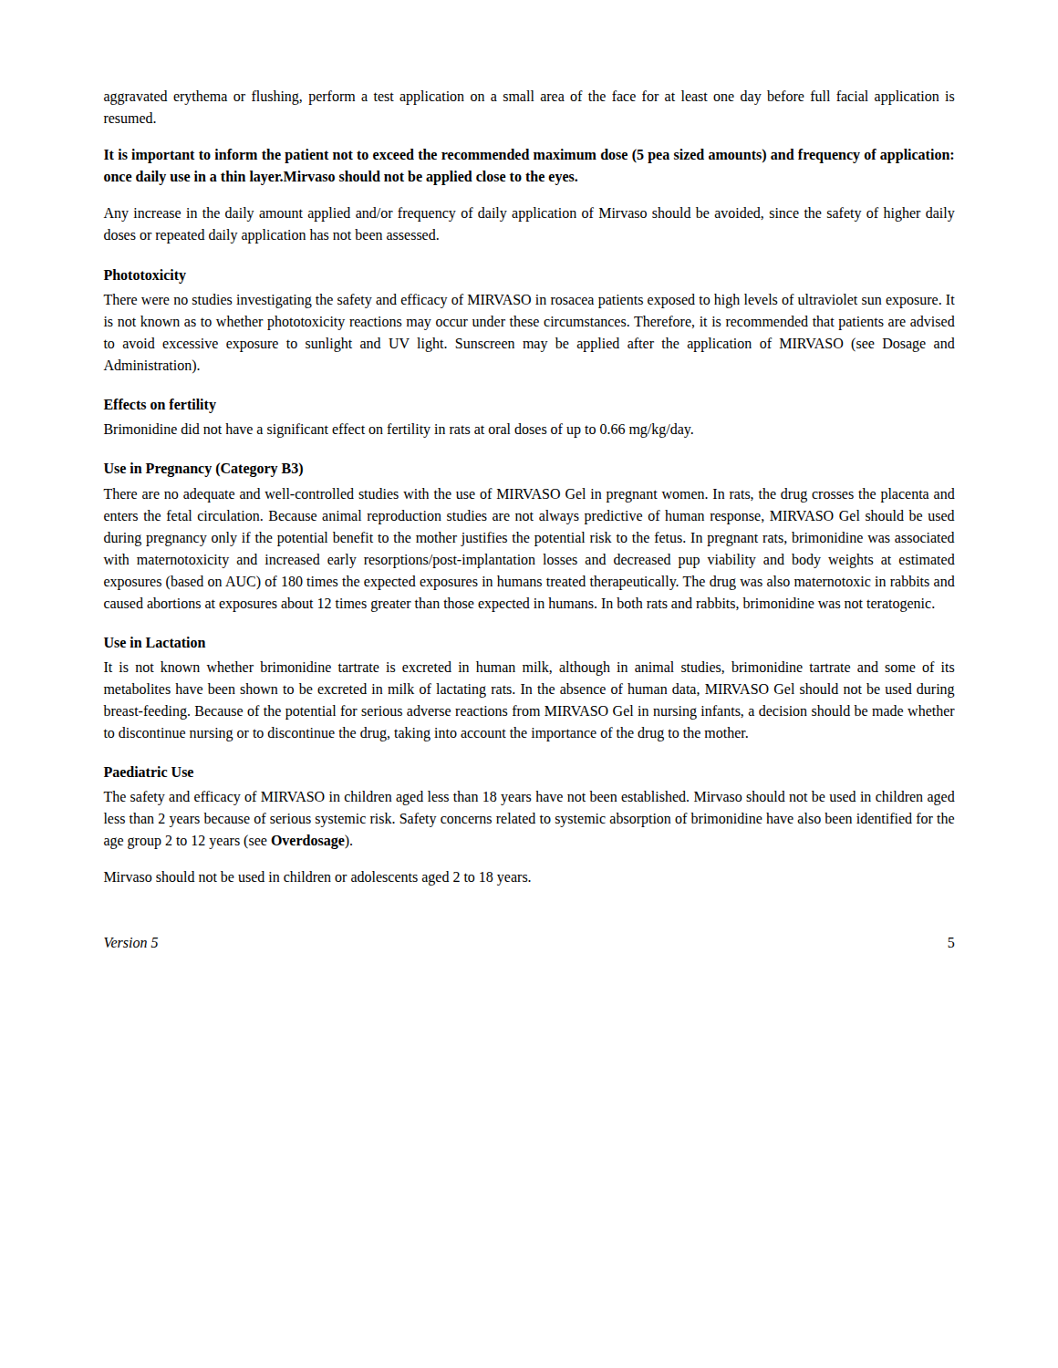aggravated erythema or flushing, perform a test application on a small area of the face for at least one day before full facial application is resumed.
It is important to inform the patient not to exceed the recommended maximum dose (5 pea sized amounts) and frequency of application: once daily use in a thin layer.Mirvaso should not be applied close to the eyes.
Any increase in the daily amount applied and/or frequency of daily application of Mirvaso should be avoided, since the safety of higher daily doses or repeated daily application has not been assessed.
Phototoxicity
There were no studies investigating the safety and efficacy of MIRVASO in rosacea patients exposed to high levels of ultraviolet sun exposure. It is not known as to whether phototoxicity reactions may occur under these circumstances. Therefore, it is recommended that patients are advised to avoid excessive exposure to sunlight and UV light. Sunscreen may be applied after the application of MIRVASO (see Dosage and Administration).
Effects on fertility
Brimonidine did not have a significant effect on fertility in rats at oral doses of up to 0.66 mg/kg/day.
Use in Pregnancy (Category B3)
There are no adequate and well-controlled studies with the use of MIRVASO Gel in pregnant women. In rats, the drug crosses the placenta and enters the fetal circulation. Because animal reproduction studies are not always predictive of human response, MIRVASO Gel should be used during pregnancy only if the potential benefit to the mother justifies the potential risk to the fetus. In pregnant rats, brimonidine was associated with maternotoxicity and increased early resorptions/post-implantation losses and decreased pup viability and body weights at estimated exposures (based on AUC) of 180 times the expected exposures in humans treated therapeutically. The drug was also maternotoxic in rabbits and caused abortions at exposures about 12 times greater than those expected in humans. In both rats and rabbits, brimonidine was not teratogenic.
Use in Lactation
It is not known whether brimonidine tartrate is excreted in human milk, although in animal studies, brimonidine tartrate and some of its metabolites have been shown to be excreted in milk of lactating rats. In the absence of human data, MIRVASO Gel should not be used during breast-feeding. Because of the potential for serious adverse reactions from MIRVASO Gel in nursing infants, a decision should be made whether to discontinue nursing or to discontinue the drug, taking into account the importance of the drug to the mother.
Paediatric Use
The safety and efficacy of MIRVASO in children aged less than 18 years have not been established. Mirvaso should not be used in children aged less than 2 years because of serious systemic risk. Safety concerns related to systemic absorption of brimonidine have also been identified for the age group 2 to 12 years (see Overdosage).
Mirvaso should not be used in children or adolescents aged 2 to 18 years.
Version 5 5